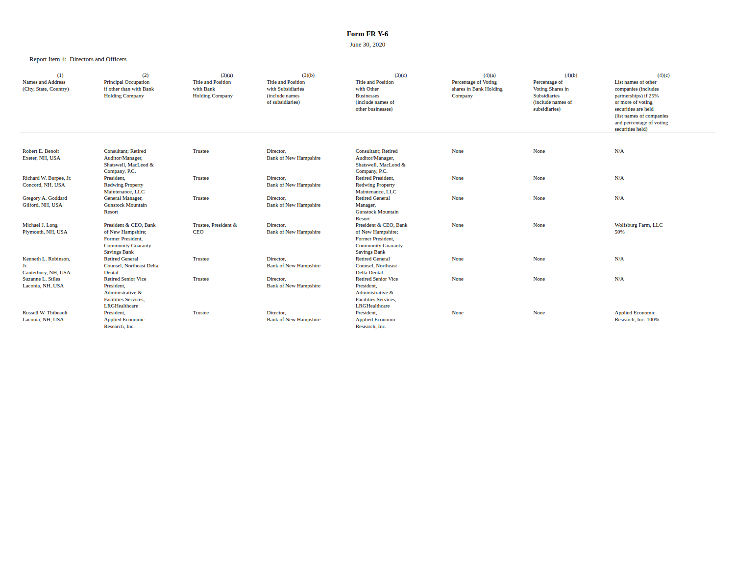Form FR Y-6
June 30, 2020
Report Item 4: Directors and Officers
| (1) Names and Address (City, State, Country) | (2) Principal Occupation if other than with Bank Holding Company | (3)(a) Title and Position with Bank Holding Company | (3)(b) Title and Position with Subsidiaries (include names of subsidiaries) | (3)(c) Title and Position with Other Businesses (include names of other businesses) | (4)(a) Percentage of Voting shares in Bank Holding Company | (4)(b) Percentage of Voting Shares in Subsidiaries (include names of subsidiaries) | (4)(c) List names of other companies (includes partnerships) if 25% or more of voting securities are held (list names of companies and percentage of voting securities held) |
| --- | --- | --- | --- | --- | --- | --- | --- |
| Robert E. Benoit Exeter, NH, USA | Consultant; Retired Auditor/Manager, Shatswell, MacLeod & Company, P.C. | Trustee | Director, Bank of New Hampshire | Consultant; Retired Auditor/Manager, Shatswell, MacLeod & Company, P.C. | None | None | N/A |
| Richard W. Burpee, Jr. Concord, NH, USA | President, Redwing Property Maintenance, LLC | Trustee | Director, Bank of New Hampshire | Retired President, Redwing Property Maintenance, LLC | None | None | N/A |
| Gregory A. Goddard Gilford, NH, USA | General Manager, Gunstock Mountain Resort | Trustee | Director, Bank of New Hampshire | Retired General Manager, Gunstock Mountain Resort | None | None | N/A |
| Michael J. Long Plymouth, NH, USA | President & CEO, Bank of New Hampshire; Former President, Community Guaranty Savings Bank | Trustee, President & CEO | Director, Bank of New Hampshire | President & CEO, Bank of New Hampshire; Former President, Community Guaranty Savings Bank | None | None | Wolfsburg Farm, LLC 50% |
| Kenneth L. Robinson, Jr. Canterbury, NH, USA | Retired General Counsel, Northeast Delta Dental | Trustee | Director, Bank of New Hampshire | Retired General Counsel, Northeast Delta Dental | None | None | N/A |
| Suzanne L. Stiles Laconia, NH, USA | Retired Senior Vice President, Administrative & Facilities Services, LRGHealthcare | Trustee | Director, Bank of New Hampshire | Retired Senior Vice President, Administrative & Facilities Services, LRGHealthcare | None | None | N/A |
| Russell W. Thibeault Laconia, NH, USA | President, Applied Economic Research, Inc. | Trustee | Director, Bank of New Hampshire | President, Applied Economic Research, Inc. | None | None | Applied Economic Research, Inc. 100% |